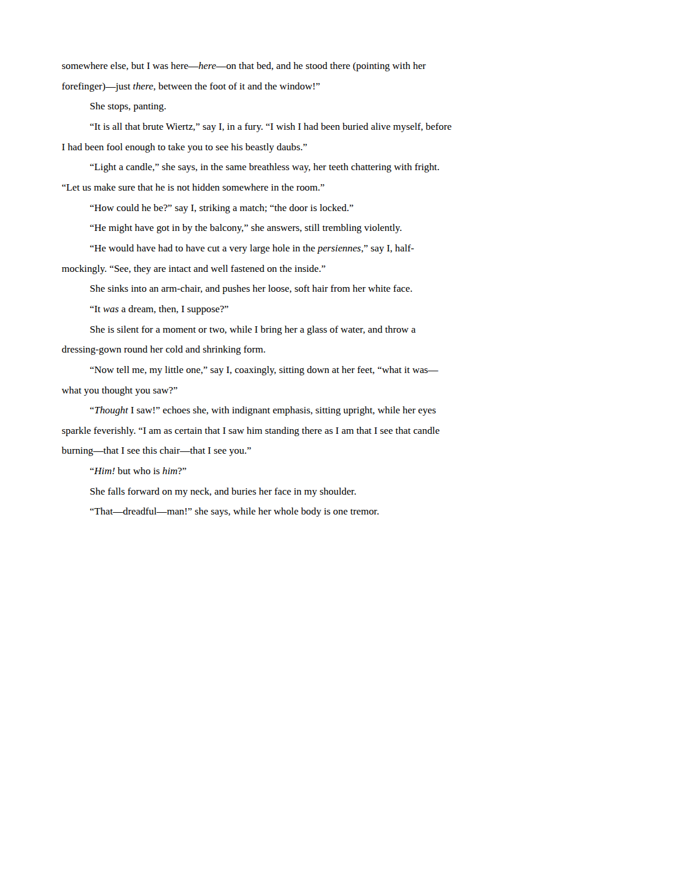somewhere else, but I was here—here—on that bed, and he stood there (pointing with her forefinger)—just there, between the foot of it and the window!”
She stops, panting.
“It is all that brute Wiertz,” say I, in a fury. “I wish I had been buried alive myself, before I had been fool enough to take you to see his beastly daubs.”
“Light a candle,” she says, in the same breathless way, her teeth chattering with fright. “Let us make sure that he is not hidden somewhere in the room.”
“How could he be?” say I, striking a match; “the door is locked.”
“He might have got in by the balcony,” she answers, still trembling violently.
“He would have had to have cut a very large hole in the persiennes,” say I, half-mockingly. “See, they are intact and well fastened on the inside.”
She sinks into an arm-chair, and pushes her loose, soft hair from her white face.
“It was a dream, then, I suppose?”
She is silent for a moment or two, while I bring her a glass of water, and throw a dressing-gown round her cold and shrinking form.
“Now tell me, my little one,” say I, coaxingly, sitting down at her feet, “what it was—what you thought you saw?”
“Thought I saw!” echoes she, with indignant emphasis, sitting upright, while her eyes sparkle feverishly. “I am as certain that I saw him standing there as I am that I see that candle burning—that I see this chair—that I see you.”
“Him! but who is him?”
She falls forward on my neck, and buries her face in my shoulder.
“That—dreadful—man!” she says, while her whole body is one tremor.